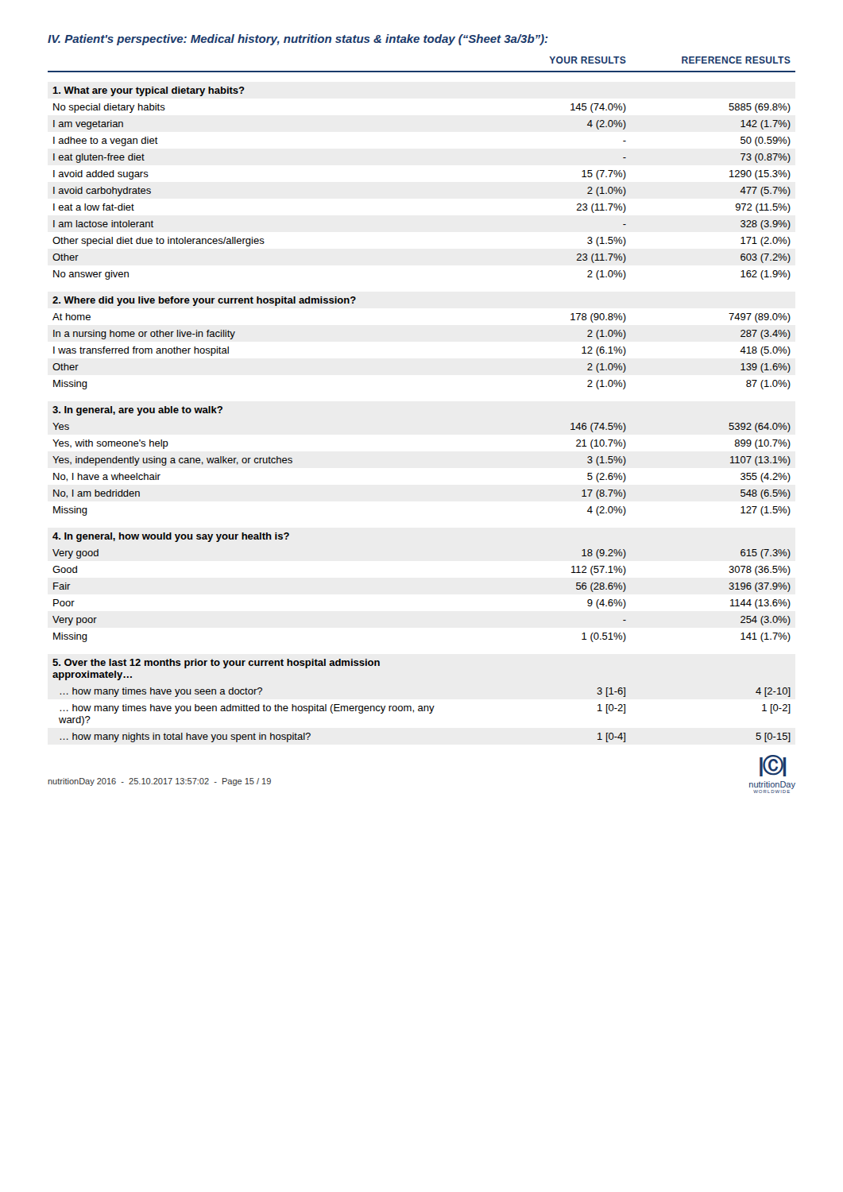IV. Patient's perspective: Medical history, nutrition status & intake today (“Sheet 3a/3b”):
| | YOUR RESULTS | REFERENCE RESULTS |
| --- | --- | --- |
| 1. What are your typical dietary habits? | | |
| No special dietary habits | 145 (74.0%) | 5885 (69.8%) |
| I am vegetarian | 4 (2.0%) | 142 (1.7%) |
| I adhee to a vegan diet | - | 50 (0.59%) |
| I eat gluten-free diet | - | 73 (0.87%) |
| I avoid added sugars | 15 (7.7%) | 1290 (15.3%) |
| I avoid carbohydrates | 2 (1.0%) | 477 (5.7%) |
| I eat a low fat-diet | 23 (11.7%) | 972 (11.5%) |
| I am lactose intolerant | - | 328 (3.9%) |
| Other special diet due to intolerances/allergies | 3 (1.5%) | 171 (2.0%) |
| Other | 23 (11.7%) | 603 (7.2%) |
| No answer given | 2 (1.0%) | 162 (1.9%) |
| 2. Where did you live before your current hospital admission? | | |
| At home | 178 (90.8%) | 7497 (89.0%) |
| In a nursing home or other live-in facility | 2 (1.0%) | 287 (3.4%) |
| I was transferred from another hospital | 12 (6.1%) | 418 (5.0%) |
| Other | 2 (1.0%) | 139 (1.6%) |
| Missing | 2 (1.0%) | 87 (1.0%) |
| 3. In general, are you able to walk? | | |
| Yes | 146 (74.5%) | 5392 (64.0%) |
| Yes, with someone's help | 21 (10.7%) | 899 (10.7%) |
| Yes, independently using a cane, walker, or crutches | 3 (1.5%) | 1107 (13.1%) |
| No, I have a wheelchair | 5 (2.6%) | 355 (4.2%) |
| No, I am bedridden | 17 (8.7%) | 548 (6.5%) |
| Missing | 4 (2.0%) | 127 (1.5%) |
| 4. In general, how would you say your health is? | | |
| Very good | 18 (9.2%) | 615 (7.3%) |
| Good | 112 (57.1%) | 3078 (36.5%) |
| Fair | 56 (28.6%) | 3196 (37.9%) |
| Poor | 9 (4.6%) | 1144 (13.6%) |
| Very poor | - | 254 (3.0%) |
| Missing | 1 (0.51%) | 141 (1.7%) |
| 5. Over the last 12 months prior to your current hospital admission approximately… | | |
| … how many times have you seen a doctor? | 3 [1-6] | 4 [2-10] |
| … how many times have you been admitted to the hospital (Emergency room, any ward)? | 1 [0-2] | 1 [0-2] |
| … how many nights in total have you spent in hospital? | 1 [0-4] | 5 [0-15] |
nutritionDay 2016 - 25.10.2017 13:57:02 - Page 15 / 19
|Ⓒ|
nutritionDay
WORLDWIDE